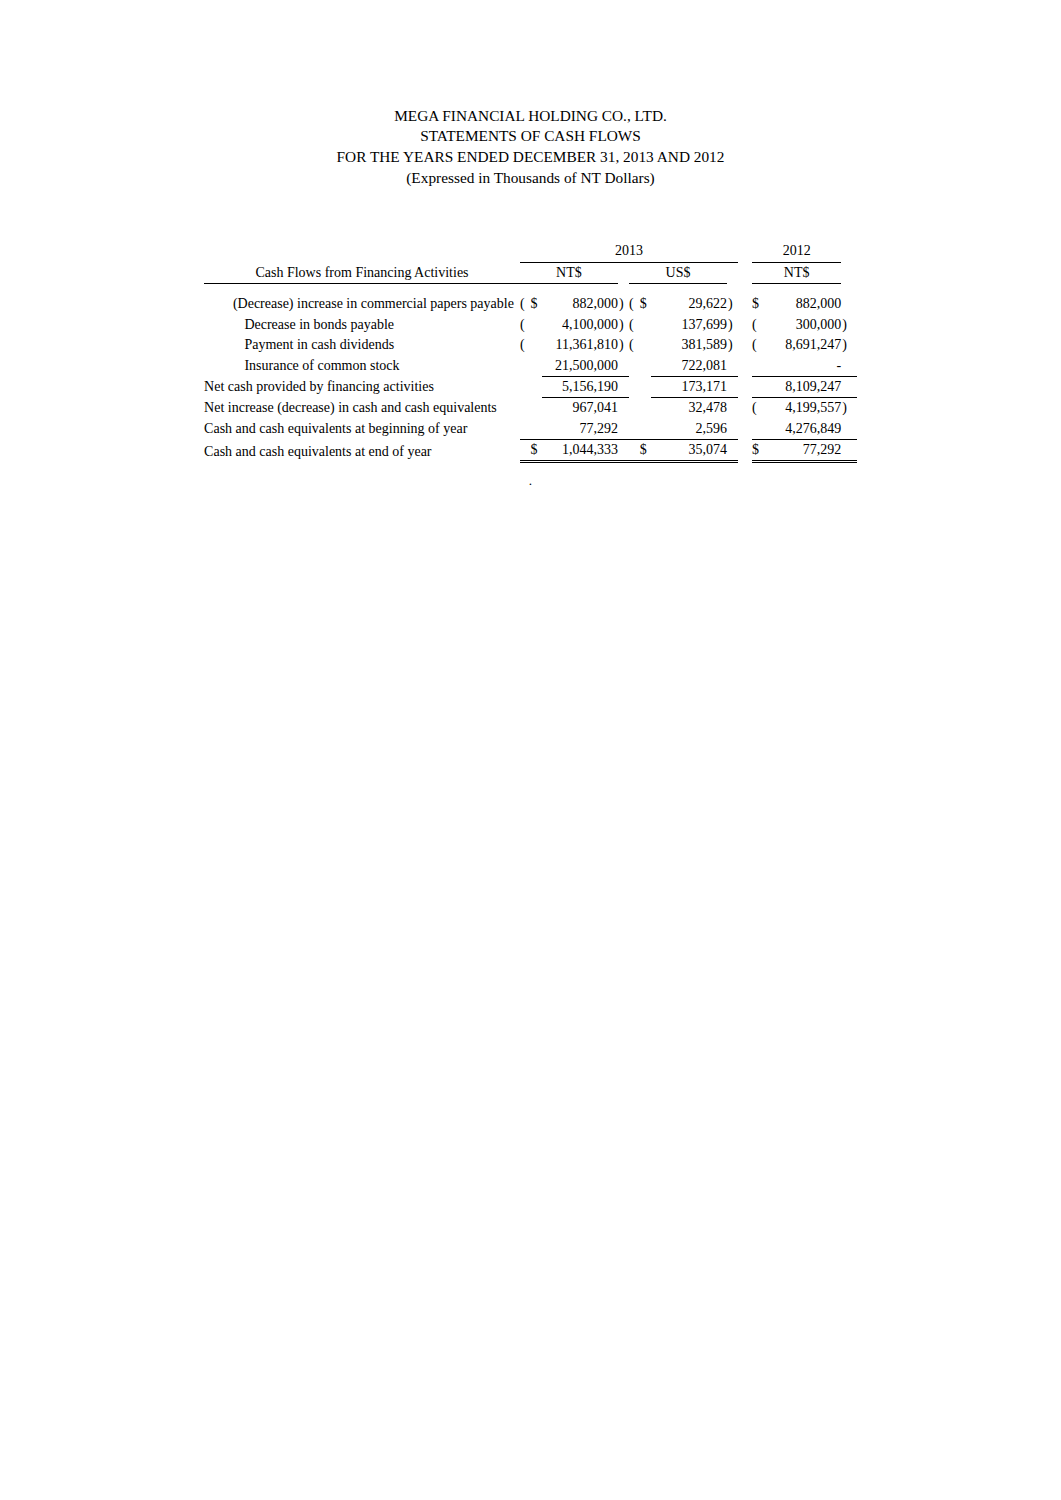MEGA FINANCIAL HOLDING CO., LTD. STATEMENTS OF CASH FLOWS FOR THE YEARS ENDED DECEMBER 31, 2013 AND 2012 (Expressed in Thousands of NT Dollars)
| | 2013 | | 2012 | |
| Cash Flows from Financing Activities | NT$ | | US$ | | | NT$ | |
| (Decrease) increase in commercial papers payable | ( | $ | 882,000 | ) | ( | $ | 29,622 | ) | | $ | 882,000 | |
| Decrease in bonds payable | ( | | 4,100,000 | ) | ( | | 137,699 | ) | | ( | 300,000 | ) |
| Payment in cash dividends | ( | | 11,361,810 | ) | ( | | 381,589 | ) | | ( | 8,691,247 | ) |
| Insurance of common stock | | | 21,500,000 | | | | 722,081 | | | | - | |
| Net cash provided by financing activities | | | 5,156,190 | | | | 173,171 | | | | 8,109,247 | |
| Net increase (decrease) in cash and cash equivalents | | | 967,041 | | | | 32,478 | | | ( | 4,199,557 | ) |
| Cash and cash equivalents at beginning of year | | | 77,292 | | | | 2,596 | | | | 4,276,849 | |
| Cash and cash equivalents at end of year | | $ | 1,044,333 | | | $ | 35,074 | | | $ | 77,292 | |
.